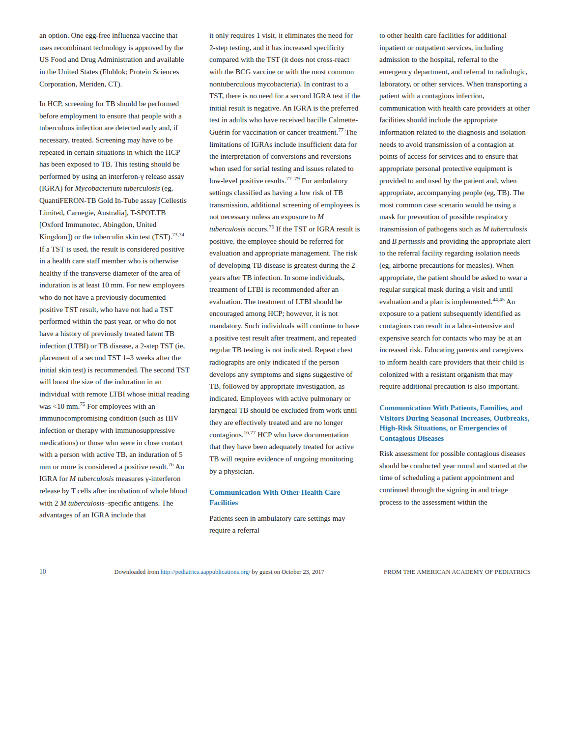an option. One egg-free influenza vaccine that uses recombinant technology is approved by the US Food and Drug Administration and available in the United States (Flublok; Protein Sciences Corporation, Meriden, CT).
In HCP, screening for TB should be performed before employment to ensure that people with a tuberculous infection are detected early and, if necessary, treated. Screening may have to be repeated in certain situations in which the HCP has been exposed to TB. This testing should be performed by using an interferon-γ release assay (IGRA) for Mycobacterium tuberculosis (eg, QuantiFERON-TB Gold In-Tube assay [Cellestis Limited, Carnegie, Australia], T-SPOT.TB [Oxford Immunotec, Abingdon, United Kingdom]) or the tuberculin skin test (TST).73,74 If a TST is used, the result is considered positive in a health care staff member who is otherwise healthy if the transverse diameter of the area of induration is at least 10 mm. For new employees who do not have a previously documented positive TST result, who have not had a TST performed within the past year, or who do not have a history of previously treated latent TB infection (LTBI) or TB disease, a 2-step TST (ie, placement of a second TST 1–3 weeks after the initial skin test) is recommended. The second TST will boost the size of the induration in an individual with remote LTBI whose initial reading was <10 mm.75 For employees with an immunocompromising condition (such as HIV infection or therapy with immunosuppressive medications) or those who were in close contact with a person with active TB, an induration of 5 mm or more is considered a positive result.76 An IGRA for M tuberculosis measures γ-interferon release by T cells after incubation of whole blood with 2 M tuberculosis–specific antigens. The advantages of an IGRA include that
it only requires 1 visit, it eliminates the need for 2-step testing, and it has increased specificity compared with the TST (it does not cross-react with the BCG vaccine or with the most common nontuberculous mycobacteria). In contrast to a TST, there is no need for a second IGRA test if the initial result is negative. An IGRA is the preferred test in adults who have received bacille Calmette-Guérin for vaccination or cancer treatment.77 The limitations of IGRAs include insufficient data for the interpretation of conversions and reversions when used for serial testing and issues related to low-level positive results.77–79 For ambulatory settings classified as having a low risk of TB transmission, additional screening of employees is not necessary unless an exposure to M tuberculosis occurs.75 If the TST or IGRA result is positive, the employee should be referred for evaluation and appropriate management. The risk of developing TB disease is greatest during the 2 years after TB infection. In some individuals, treatment of LTBI is recommended after an evaluation. The treatment of LTBI should be encouraged among HCP; however, it is not mandatory. Such individuals will continue to have a positive test result after treatment, and repeated regular TB testing is not indicated. Repeat chest radiographs are only indicated if the person develops any symptoms and signs suggestive of TB, followed by appropriate investigation, as indicated. Employees with active pulmonary or laryngeal TB should be excluded from work until they are effectively treated and are no longer contagious.16,77 HCP who have documentation that they have been adequately treated for active TB will require evidence of ongoing monitoring by a physician.
Communication With Other Health Care Facilities
Patients seen in ambulatory care settings may require a referral
to other health care facilities for additional inpatient or outpatient services, including admission to the hospital, referral to the emergency department, and referral to radiologic, laboratory, or other services. When transporting a patient with a contagious infection, communication with health care providers at other facilities should include the appropriate information related to the diagnosis and isolation needs to avoid transmission of a contagion at points of access for services and to ensure that appropriate personal protective equipment is provided to and used by the patient and, when appropriate, accompanying people (eg, TB). The most common case scenario would be using a mask for prevention of possible respiratory transmission of pathogens such as M tuberculosis and B pertussis and providing the appropriate alert to the referral facility regarding isolation needs (eg, airborne precautions for measles). When appropriate, the patient should be asked to wear a regular surgical mask during a visit and until evaluation and a plan is implemented.44,45 An exposure to a patient subsequently identified as contagious can result in a labor-intensive and expensive search for contacts who may be at an increased risk. Educating parents and caregivers to inform health care providers that their child is colonized with a resistant organism that may require additional precaution is also important.
Communication With Patients, Families, and Visitors During Seasonal Increases, Outbreaks, High-Risk Situations, or Emergencies of Contagious Diseases
Risk assessment for possible contagious diseases should be conducted year round and started at the time of scheduling a patient appointment and continued through the signing in and triage process to the assessment within the
10 Downloaded from http://pediatrics.aappublications.org/ by guest on October 23, 2017 FROM THE AMERICAN ACADEMY OF PEDIATRICS